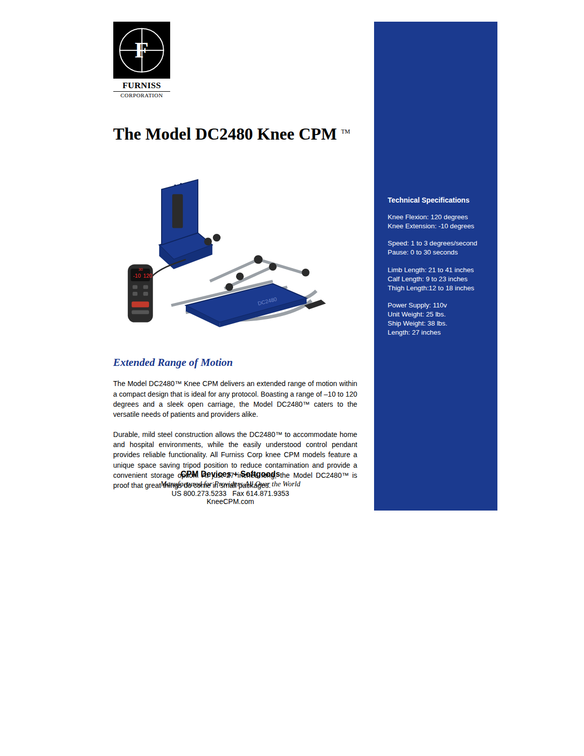Technical Specifications
Knee Flexion: 120 degrees
Knee Extension: -10 degrees
Speed: 1 to 3 degrees/second
Pause: 0 to 30 seconds
Limb Length: 21 to 41 inches
Calf Length: 9 to 23 inches
Thigh Length:12 to 18 inches
Power Supply: 110v
Unit Weight: 25 lbs.
Ship Weight: 38 lbs.
Length: 27 inches
F
FURNISS
CORPORATION
The Model DC2480 Knee CPM TM
DC2480 -10 120 30
Extended Range of Motion
The Model DC2480™ Knee CPM delivers an extended range of motion within a compact design that is ideal for any protocol. Boasting a range of –10 to 120 degrees and a sleek open carriage, the Model DC2480™ caters to the versatile needs of patients and providers alike.
Durable, mild steel construction allows the DC2480™ to accommodate home and hospital environments, while the easily understood control pendant provides reliable functionality. All Furniss Corp knee CPM models feature a unique space saving tripod position to reduce contamination and provide a convenient storage option. At just 27 inches long, the Model DC2480™ is proof that great things do come in small packages.
CPM Devices + Softgoods
Manufactured for Providers All Over the World
US 800.273.5233 Fax 614.871.9353
KneeCPM.com